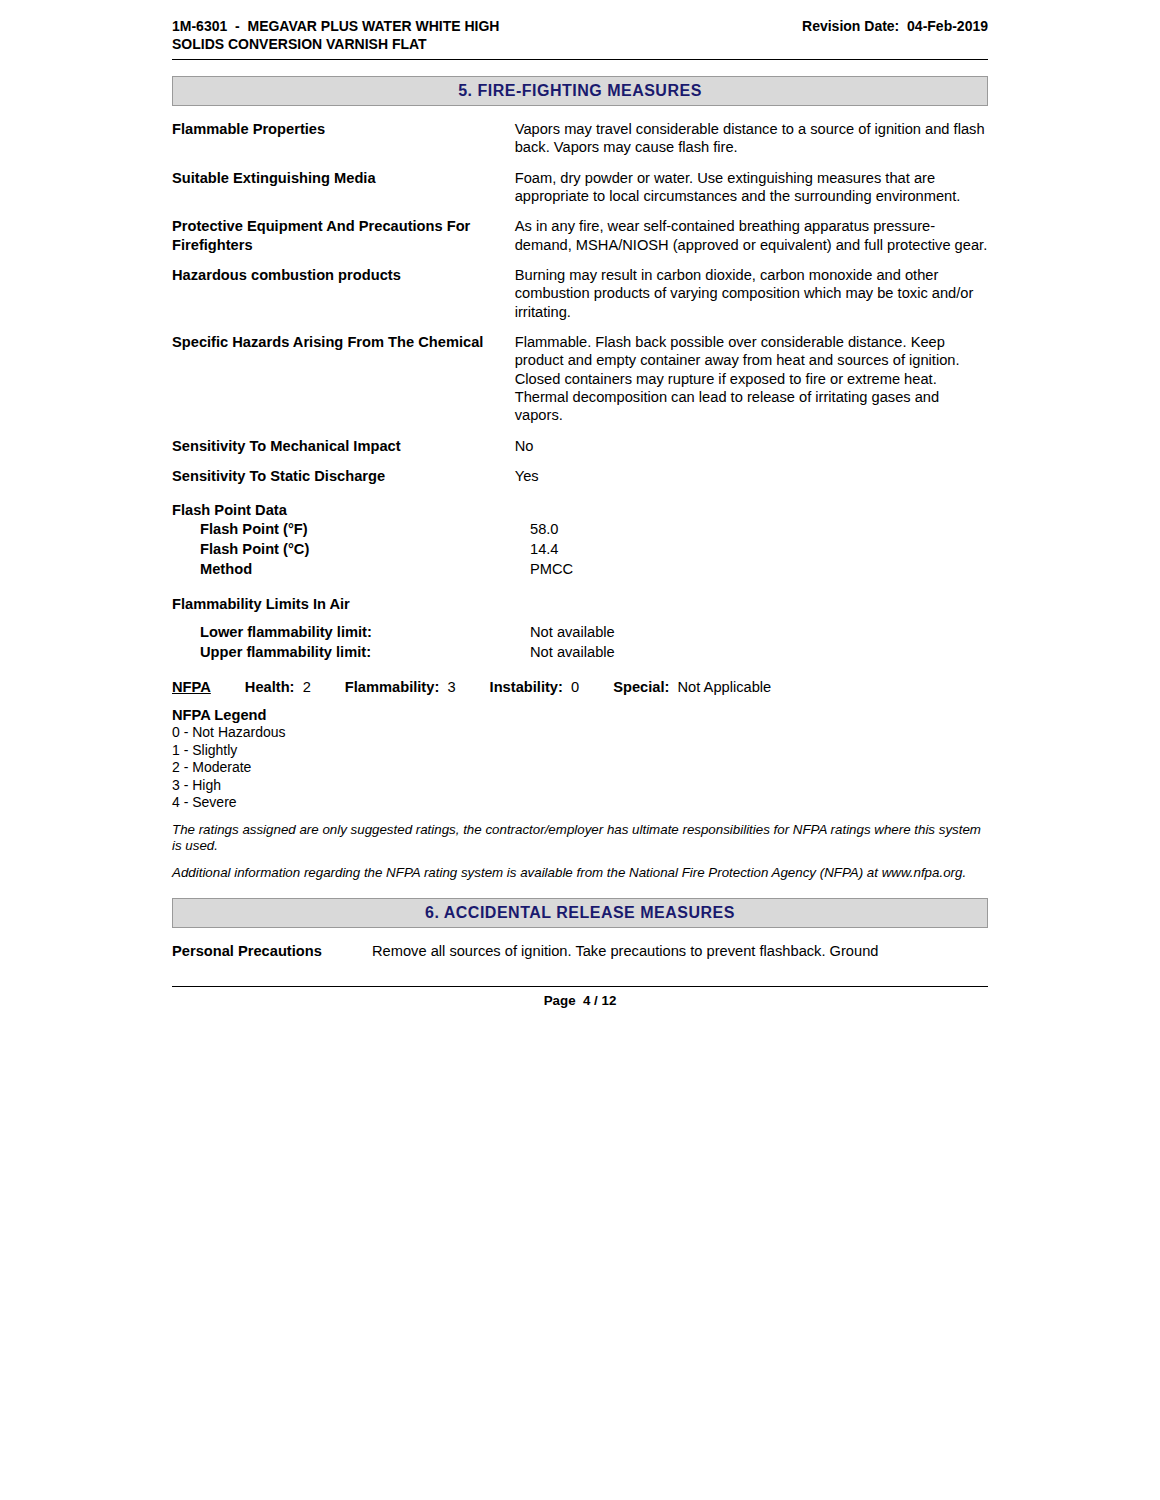1M-6301 - MEGAVAR PLUS WATER WHITE HIGH
SOLIDS CONVERSION VARNISH FLAT
Revision Date: 04-Feb-2019
5. FIRE-FIGHTING MEASURES
| Flammable Properties | Vapors may travel considerable distance to a source of ignition and flash back. Vapors may cause flash fire. |
| Suitable Extinguishing Media | Foam, dry powder or water. Use extinguishing measures that are appropriate to local circumstances and the surrounding environment. |
| Protective Equipment And Precautions For Firefighters | As in any fire, wear self-contained breathing apparatus pressure-demand, MSHA/NIOSH (approved or equivalent) and full protective gear. |
| Hazardous combustion products | Burning may result in carbon dioxide, carbon monoxide and other combustion products of varying composition which may be toxic and/or irritating. |
| Specific Hazards Arising From The Chemical | Flammable. Flash back possible over considerable distance. Keep product and empty container away from heat and sources of ignition. Closed containers may rupture if exposed to fire or extreme heat. Thermal decomposition can lead to release of irritating gases and vapors. |
| Sensitivity To Mechanical Impact | No |
| Sensitivity To Static Discharge | Yes |
Flash Point Data
| Flash Point (°F) | 58.0 |
| Flash Point (°C) | 14.4 |
| Method | PMCC |
Flammability Limits In Air
| Lower flammability limit: | Not available |
| Upper flammability limit: | Not available |
NFPA
Health: 2
Flammability: 3
Instability: 0
Special: Not Applicable
NFPA Legend
0 - Not Hazardous
1 - Slightly
2 - Moderate
3 - High
4 - Severe
The ratings assigned are only suggested ratings, the contractor/employer has ultimate responsibilities for NFPA ratings where this system is used.
Additional information regarding the NFPA rating system is available from the National Fire Protection Agency (NFPA) at www.nfpa.org.
6. ACCIDENTAL RELEASE MEASURES
Personal Precautions Remove all sources of ignition. Take precautions to prevent flashback. Ground
Page 4 / 12